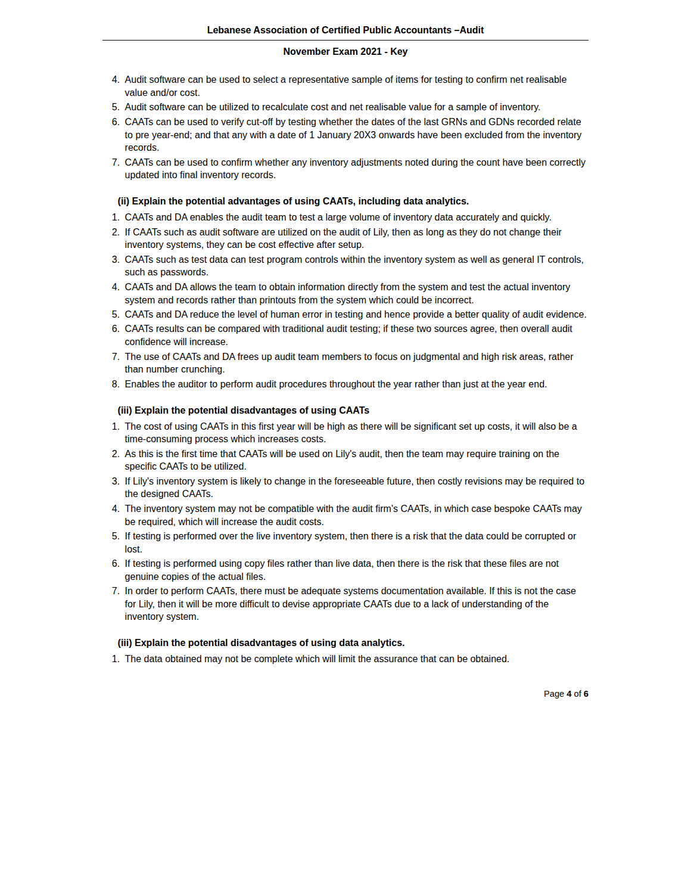Lebanese Association of Certified Public Accountants –Audit
November Exam 2021 - Key
Audit software can be used to select a representative sample of items for testing to confirm net realisable value and/or cost.
Audit software can be utilized to recalculate cost and net realisable value for a sample of inventory.
CAATs can be used to verify cut-off by testing whether the dates of the last GRNs and GDNs recorded relate to pre year-end; and that any with a date of 1 January 20X3 onwards have been excluded from the inventory records.
CAATs can be used to confirm whether any inventory adjustments noted during the count have been correctly updated into final inventory records.
(ii) Explain the potential advantages of using CAATs, including data analytics.
CAATs and DA enables the audit team to test a large volume of inventory data accurately and quickly.
If CAATs such as audit software are utilized on the audit of Lily, then as long as they do not change their inventory systems, they can be cost effective after setup.
CAATs such as test data can test program controls within the inventory system as well as general IT controls, such as passwords.
CAATs and DA allows the team to obtain information directly from the system and test the actual inventory system and records rather than printouts from the system which could be incorrect.
CAATs and DA reduce the level of human error in testing and hence provide a better quality of audit evidence.
CAATs results can be compared with traditional audit testing; if these two sources agree, then overall audit confidence will increase.
The use of CAATs and DA frees up audit team members to focus on judgmental and high risk areas, rather than number crunching.
Enables the auditor to perform audit procedures throughout the year rather than just at the year end.
(iii) Explain the potential disadvantages of using CAATs
The cost of using CAATs in this first year will be high as there will be significant set up costs, it will also be a time-consuming process which increases costs.
As this is the first time that CAATs will be used on Lily's audit, then the team may require training on the specific CAATs to be utilized.
If Lily's inventory system is likely to change in the foreseeable future, then costly revisions may be required to the designed CAATs.
The inventory system may not be compatible with the audit firm's CAATs, in which case bespoke CAATs may be required, which will increase the audit costs.
If testing is performed over the live inventory system, then there is a risk that the data could be corrupted or lost.
If testing is performed using copy files rather than live data, then there is the risk that these files are not genuine copies of the actual files.
In order to perform CAATs, there must be adequate systems documentation available. If this is not the case for Lily, then it will be more difficult to devise appropriate CAATs due to a lack of understanding of the inventory system.
(iii) Explain the potential disadvantages of using data analytics.
The data obtained may not be complete which will limit the assurance that can be obtained.
Page 4 of 6